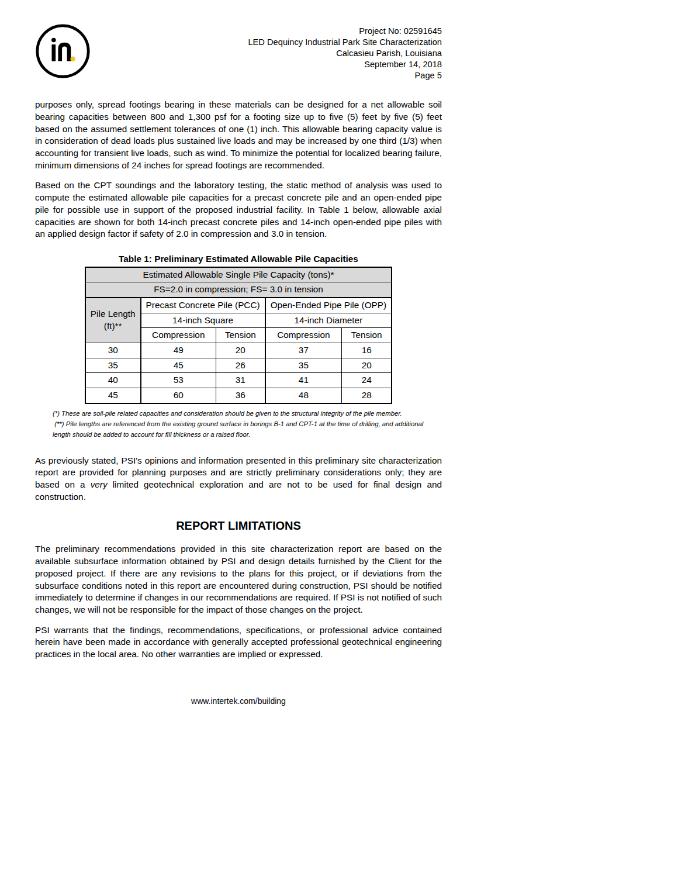Project No: 02591645
LED Dequincy Industrial Park Site Characterization
Calcasieu Parish, Louisiana
September 14, 2018
Page 5
purposes only, spread footings bearing in these materials can be designed for a net allowable soil bearing capacities between 800 and 1,300 psf for a footing size up to five (5) feet by five (5) feet based on the assumed settlement tolerances of one (1) inch. This allowable bearing capacity value is in consideration of dead loads plus sustained live loads and may be increased by one third (1/3) when accounting for transient live loads, such as wind. To minimize the potential for localized bearing failure, minimum dimensions of 24 inches for spread footings are recommended.
Based on the CPT soundings and the laboratory testing, the static method of analysis was used to compute the estimated allowable pile capacities for a precast concrete pile and an open-ended pipe pile for possible use in support of the proposed industrial facility. In Table 1 below, allowable axial capacities are shown for both 14-inch precast concrete piles and 14-inch open-ended pipe piles with an applied design factor if safety of 2.0 in compression and 3.0 in tension.
Table 1: Preliminary Estimated Allowable Pile Capacities
| Estimated Allowable Single Pile Capacity (tons)* |
| FS=2.0 in compression; FS= 3.0 in tension |
| Pile Length (ft)** | Precast Concrete Pile (PCC) | Open-Ended Pipe Pile (OPP) |
| 14-inch Square | 14-inch Diameter |
| Compression | Tension | Compression | Tension |
| 30 | 49 | 20 | 37 | 16 |
| 35 | 45 | 26 | 35 | 20 |
| 40 | 53 | 31 | 41 | 24 |
| 45 | 60 | 36 | 48 | 28 |
(*) These are soil-pile related capacities and consideration should be given to the structural integrity of the pile member.
(**) Pile lengths are referenced from the existing ground surface in borings B-1 and CPT-1 at the time of drilling, and additional
length should be added to account for fill thickness or a raised floor.
As previously stated, PSI's opinions and information presented in this preliminary site characterization report are provided for planning purposes and are strictly preliminary considerations only; they are based on a very limited geotechnical exploration and are not to be used for final design and construction.
REPORT LIMITATIONS
The preliminary recommendations provided in this site characterization report are based on the available subsurface information obtained by PSI and design details furnished by the Client for the proposed project. If there are any revisions to the plans for this project, or if deviations from the subsurface conditions noted in this report are encountered during construction, PSI should be notified immediately to determine if changes in our recommendations are required. If PSI is not notified of such changes, we will not be responsible for the impact of those changes on the project.
PSI warrants that the findings, recommendations, specifications, or professional advice contained herein have been made in accordance with generally accepted professional geotechnical engineering practices in the local area. No other warranties are implied or expressed.
www.intertek.com/building